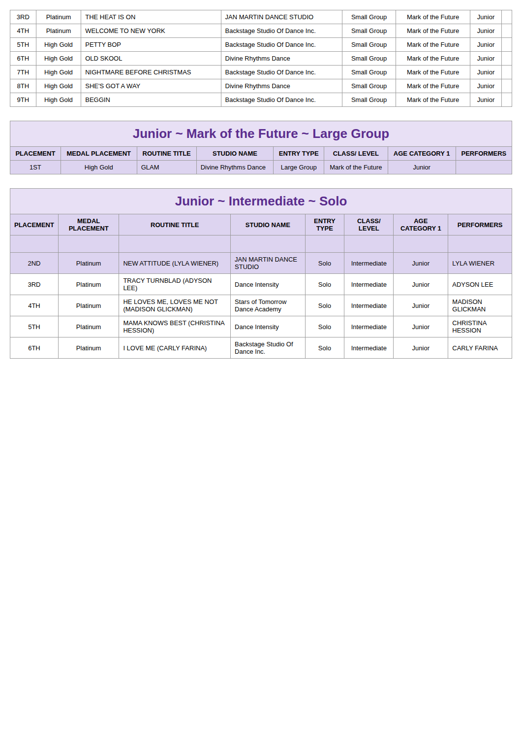| 3RD | Platinum | THE HEAT IS ON | JAN MARTIN DANCE STUDIO | Small Group | Mark of the Future | Junior | |
| 4TH | Platinum | WELCOME TO NEW YORK | Backstage Studio Of Dance Inc. | Small Group | Mark of the Future | Junior | |
| 5TH | High Gold | PETTY BOP | Backstage Studio Of Dance Inc. | Small Group | Mark of the Future | Junior | |
| 6TH | High Gold | OLD SKOOL | Divine Rhythms Dance | Small Group | Mark of the Future | Junior | |
| 7TH | High Gold | NIGHTMARE BEFORE CHRISTMAS | Backstage Studio Of Dance Inc. | Small Group | Mark of the Future | Junior | |
| 8TH | High Gold | SHE'S GOT A WAY | Divine Rhythms Dance | Small Group | Mark of the Future | Junior | |
| 9TH | High Gold | BEGGIN | Backstage Studio Of Dance Inc. | Small Group | Mark of the Future | Junior | |
| Junior ~ Mark of the Future ~ Large Group |
| PLACEMENT | MEDAL PLACEMENT | ROUTINE TITLE | STUDIO NAME | ENTRY TYPE | CLASS/ LEVEL | AGE CATEGORY 1 | PERFORMERS |
| 1ST | High Gold | GLAM | Divine Rhythms Dance | Large Group | Mark of the Future | Junior | |
| Junior ~ Intermediate ~ Solo |
| PLACEMENT | MEDAL PLACEMENT | ROUTINE TITLE | STUDIO NAME | ENTRY TYPE | CLASS/ LEVEL | AGE CATEGORY 1 | PERFORMERS |
| 2ND | Platinum | NEW ATTITUDE (LYLA WIENER) | JAN MARTIN DANCE STUDIO | Solo | Intermediate | Junior | LYLA WIENER |
| 3RD | Platinum | TRACY TURNBLAD (ADYSON LEE) | Dance Intensity | Solo | Intermediate | Junior | ADYSON LEE |
| 4TH | Platinum | HE LOVES ME, LOVES ME NOT (MADISON GLICKMAN) | Stars of Tomorrow Dance Academy | Solo | Intermediate | Junior | MADISON GLICKMAN |
| 5TH | Platinum | MAMA KNOWS BEST (CHRISTINA HESSION) | Dance Intensity | Solo | Intermediate | Junior | CHRISTINA HESSION |
| 6TH | Platinum | I LOVE ME (CARLY FARINA) | Backstage Studio Of Dance Inc. | Solo | Intermediate | Junior | CARLY FARINA |